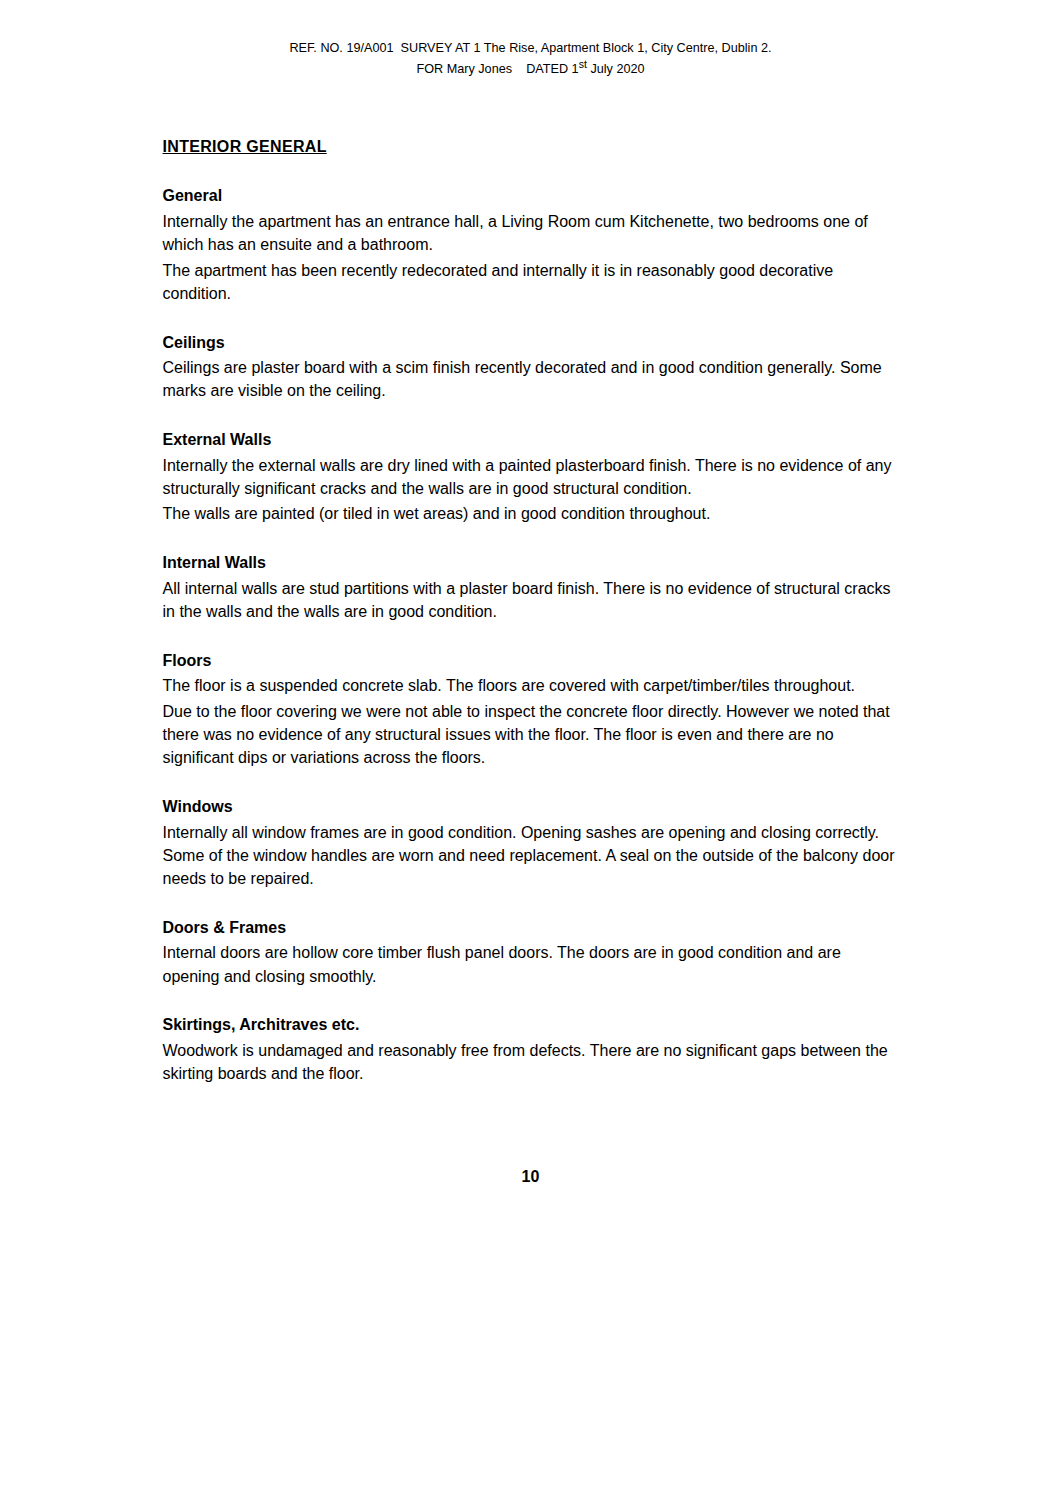REF. NO. 19/A001 SURVEY AT 1 The Rise, Apartment Block 1, City Centre, Dublin 2.
FOR Mary Jones DATED 1st July 2020
INTERIOR GENERAL
General
Internally the apartment has an entrance hall, a Living Room cum Kitchenette, two bedrooms one of which has an ensuite and a bathroom.
The apartment has been recently redecorated and internally it is in reasonably good decorative condition.
Ceilings
Ceilings are plaster board with a scim finish recently decorated and in good condition generally. Some marks are visible on the ceiling.
External Walls
Internally the external walls are dry lined with a painted plasterboard finish. There is no evidence of any structurally significant cracks and the walls are in good structural condition.
The walls are painted (or tiled in wet areas) and in good condition throughout.
Internal Walls
All internal walls are stud partitions with a plaster board finish. There is no evidence of structural cracks in the walls and the walls are in good condition.
Floors
The floor is a suspended concrete slab. The floors are covered with carpet/timber/tiles throughout.
Due to the floor covering we were not able to inspect the concrete floor directly. However we noted that there was no evidence of any structural issues with the floor. The floor is even and there are no significant dips or variations across the floors.
Windows
Internally all window frames are in good condition. Opening sashes are opening and closing correctly. Some of the window handles are worn and need replacement. A seal on the outside of the balcony door needs to be repaired.
Doors & Frames
Internal doors are hollow core timber flush panel doors. The doors are in good condition and are opening and closing smoothly.
Skirtings, Architraves etc.
Woodwork is undamaged and reasonably free from defects. There are no significant gaps between the skirting boards and the floor.
10